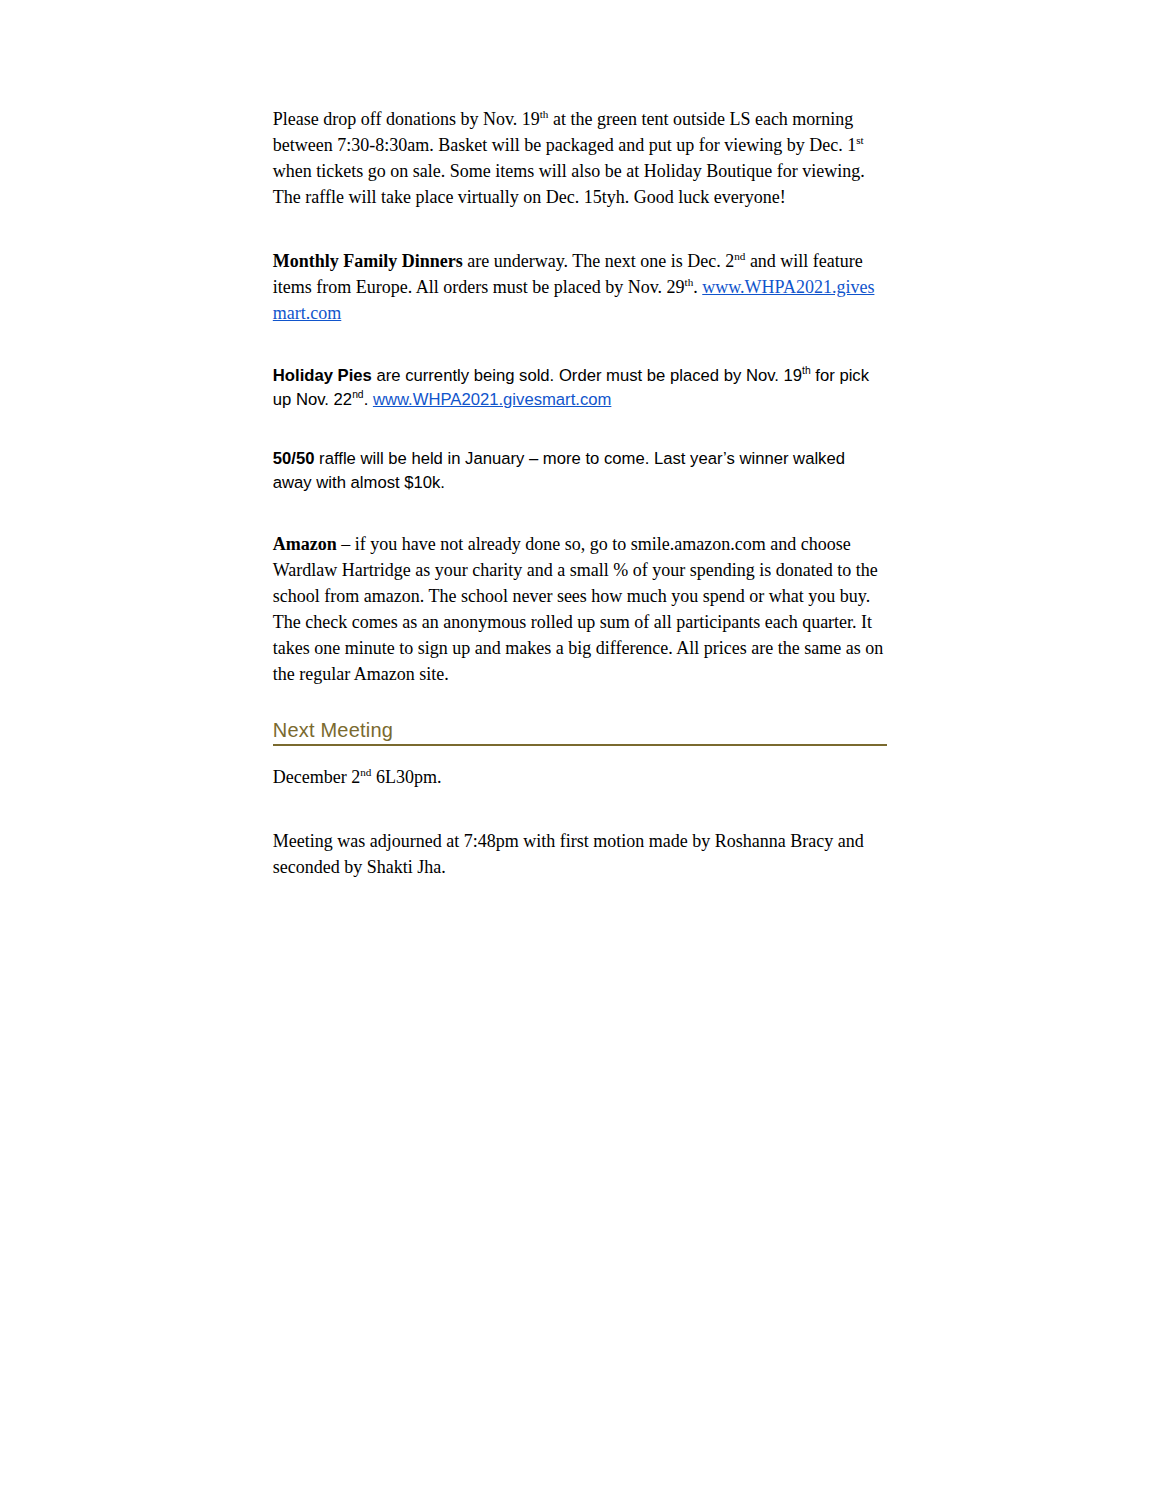Please drop off donations by Nov. 19th at the green tent outside LS each morning between 7:30-8:30am. Basket will be packaged and put up for viewing by Dec. 1st when tickets go on sale. Some items will also be at Holiday Boutique for viewing. The raffle will take place virtually on Dec. 15tyh. Good luck everyone!
Monthly Family Dinners are underway. The next one is Dec. 2nd and will feature items from Europe. All orders must be placed by Nov. 29th. www.WHPA2021.givesmart.com
Holiday Pies are currently being sold. Order must be placed by Nov. 19th for pick up Nov. 22nd. www.WHPA2021.givesmart.com
50/50 raffle will be held in January – more to come. Last year’s winner walked away with almost $10k.
Amazon – if you have not already done so, go to smile.amazon.com and choose Wardlaw Hartridge as your charity and a small % of your spending is donated to the school from amazon. The school never sees how much you spend or what you buy. The check comes as an anonymous rolled up sum of all participants each quarter. It takes one minute to sign up and makes a big difference. All prices are the same as on the regular Amazon site.
Next Meeting
December 2nd 6L30pm.
Meeting was adjourned at 7:48pm with first motion made by Roshanna Bracy and seconded by Shakti Jha.